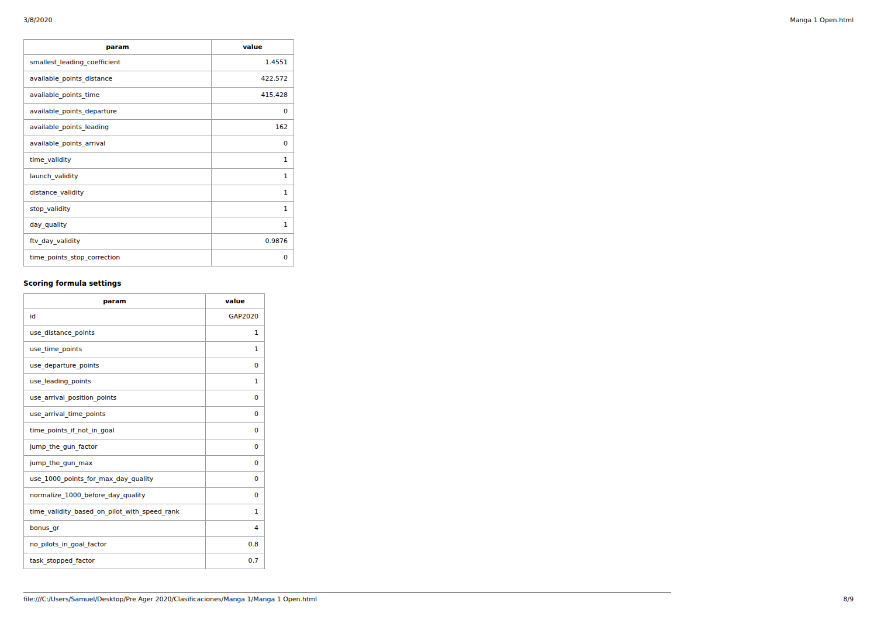3/8/2020 Manga 1 Open.html
| param | value |
| --- | --- |
| smallest_leading_coefficient | 1.4551 |
| available_points_distance | 422.572 |
| available_points_time | 415.428 |
| available_points_departure | 0 |
| available_points_leading | 162 |
| available_points_arrival | 0 |
| time_validity | 1 |
| launch_validity | 1 |
| distance_validity | 1 |
| stop_validity | 1 |
| day_quality | 1 |
| ftv_day_validity | 0.9876 |
| time_points_stop_correction | 0 |
Scoring formula settings
| param | value |
| --- | --- |
| id | GAP2020 |
| use_distance_points | 1 |
| use_time_points | 1 |
| use_departure_points | 0 |
| use_leading_points | 1 |
| use_arrival_position_points | 0 |
| use_arrival_time_points | 0 |
| time_points_if_not_in_goal | 0 |
| jump_the_gun_factor | 0 |
| jump_the_gun_max | 0 |
| use_1000_points_for_max_day_quality | 0 |
| normalize_1000_before_day_quality | 0 |
| time_validity_based_on_pilot_with_speed_rank | 1 |
| bonus_gr | 4 |
| no_pilots_in_goal_factor | 0.8 |
| task_stopped_factor | 0.7 |
file:///C:/Users/Samuel/Desktop/Pre Ager 2020/Clasificaciones/Manga 1/Manga 1 Open.html 8/9